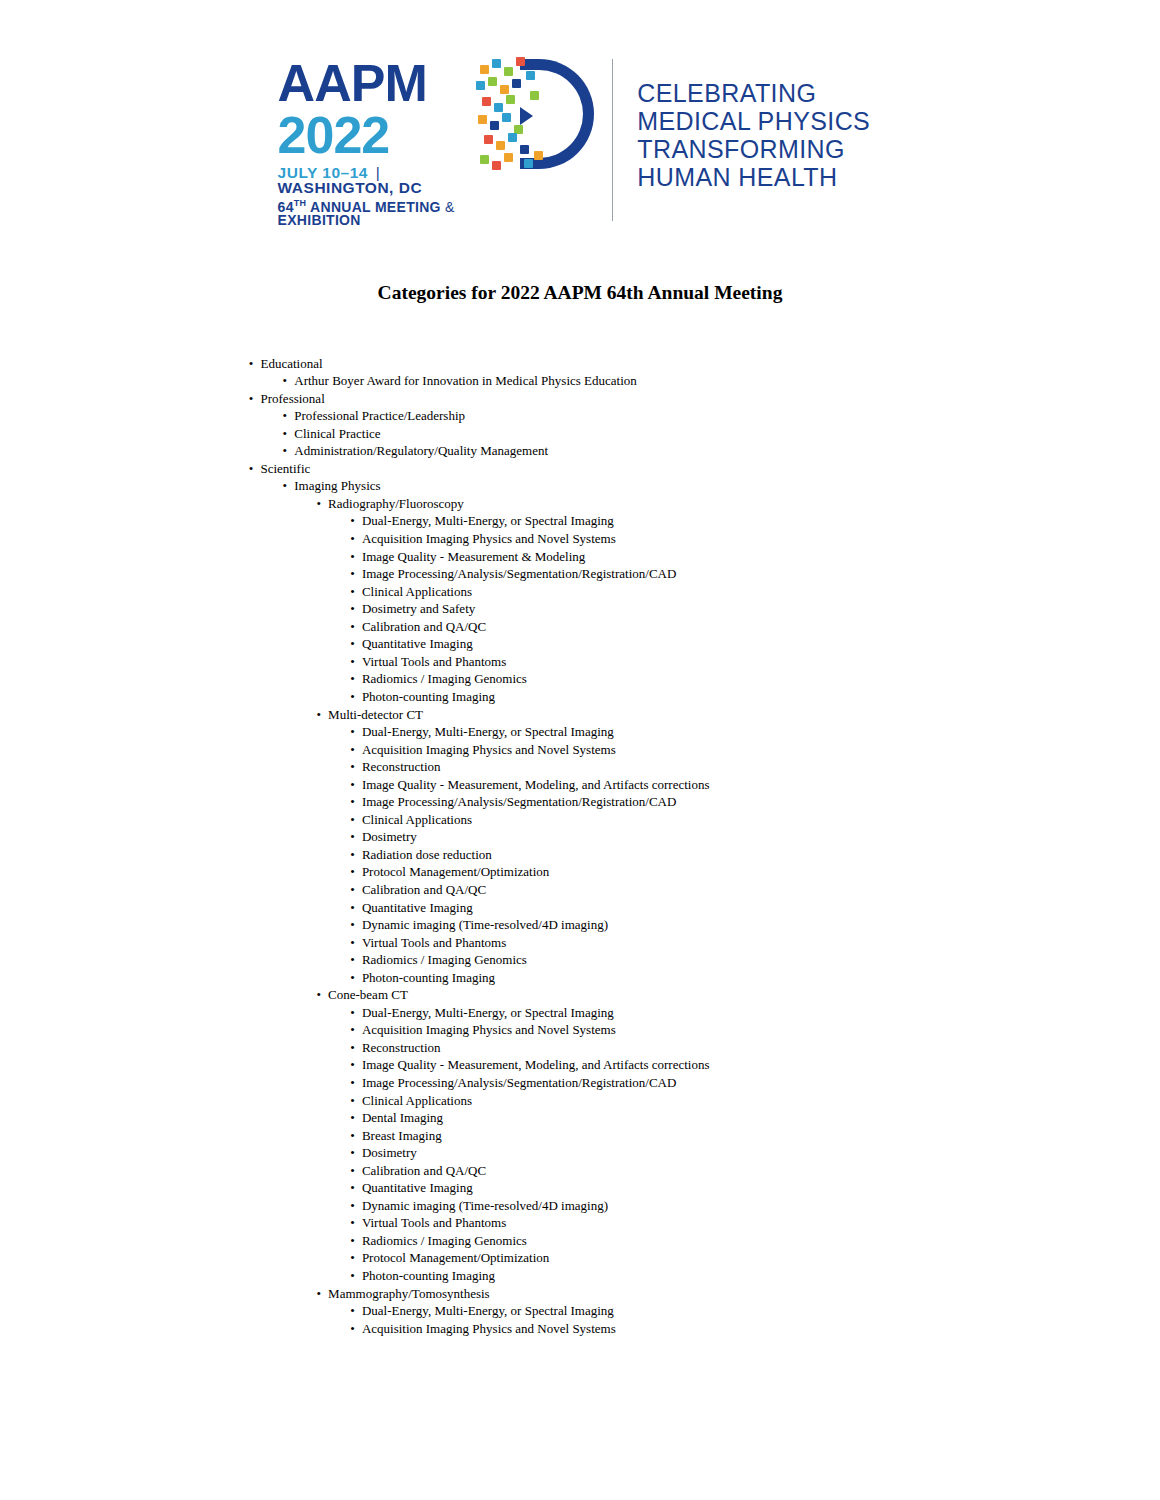AAPM 2022
JULY 10–14 | WASHINGTON, DC
64TH ANNUAL MEETING & EXHIBITION
CELEBRATING MEDICAL PHYSICS
TRANSFORMING HUMAN HEALTH
Categories for 2022 AAPM 64th Annual Meeting
Educational
Arthur Boyer Award for Innovation in Medical Physics Education
Professional
Professional Practice/Leadership
Clinical Practice
Administration/Regulatory/Quality Management
Scientific
Imaging Physics
Radiography/Fluoroscopy
Dual-Energy, Multi-Energy, or Spectral Imaging
Acquisition Imaging Physics and Novel Systems
Image Quality - Measurement & Modeling
Image Processing/Analysis/Segmentation/Registration/CAD
Clinical Applications
Dosimetry and Safety
Calibration and QA/QC
Quantitative Imaging
Virtual Tools and Phantoms
Radiomics / Imaging Genomics
Photon-counting Imaging
Multi-detector CT
Dual-Energy, Multi-Energy, or Spectral Imaging
Acquisition Imaging Physics and Novel Systems
Reconstruction
Image Quality - Measurement, Modeling, and Artifacts corrections
Image Processing/Analysis/Segmentation/Registration/CAD
Clinical Applications
Dosimetry
Radiation dose reduction
Protocol Management/Optimization
Calibration and QA/QC
Quantitative Imaging
Dynamic imaging (Time-resolved/4D imaging)
Virtual Tools and Phantoms
Radiomics / Imaging Genomics
Photon-counting Imaging
Cone-beam CT
Dual-Energy, Multi-Energy, or Spectral Imaging
Acquisition Imaging Physics and Novel Systems
Reconstruction
Image Quality - Measurement, Modeling, and Artifacts corrections
Image Processing/Analysis/Segmentation/Registration/CAD
Clinical Applications
Dental Imaging
Breast Imaging
Dosimetry
Calibration and QA/QC
Quantitative Imaging
Dynamic imaging (Time-resolved/4D imaging)
Virtual Tools and Phantoms
Radiomics / Imaging Genomics
Protocol Management/Optimization
Photon-counting Imaging
Mammography/Tomosynthesis
Dual-Energy, Multi-Energy, or Spectral Imaging
Acquisition Imaging Physics and Novel Systems